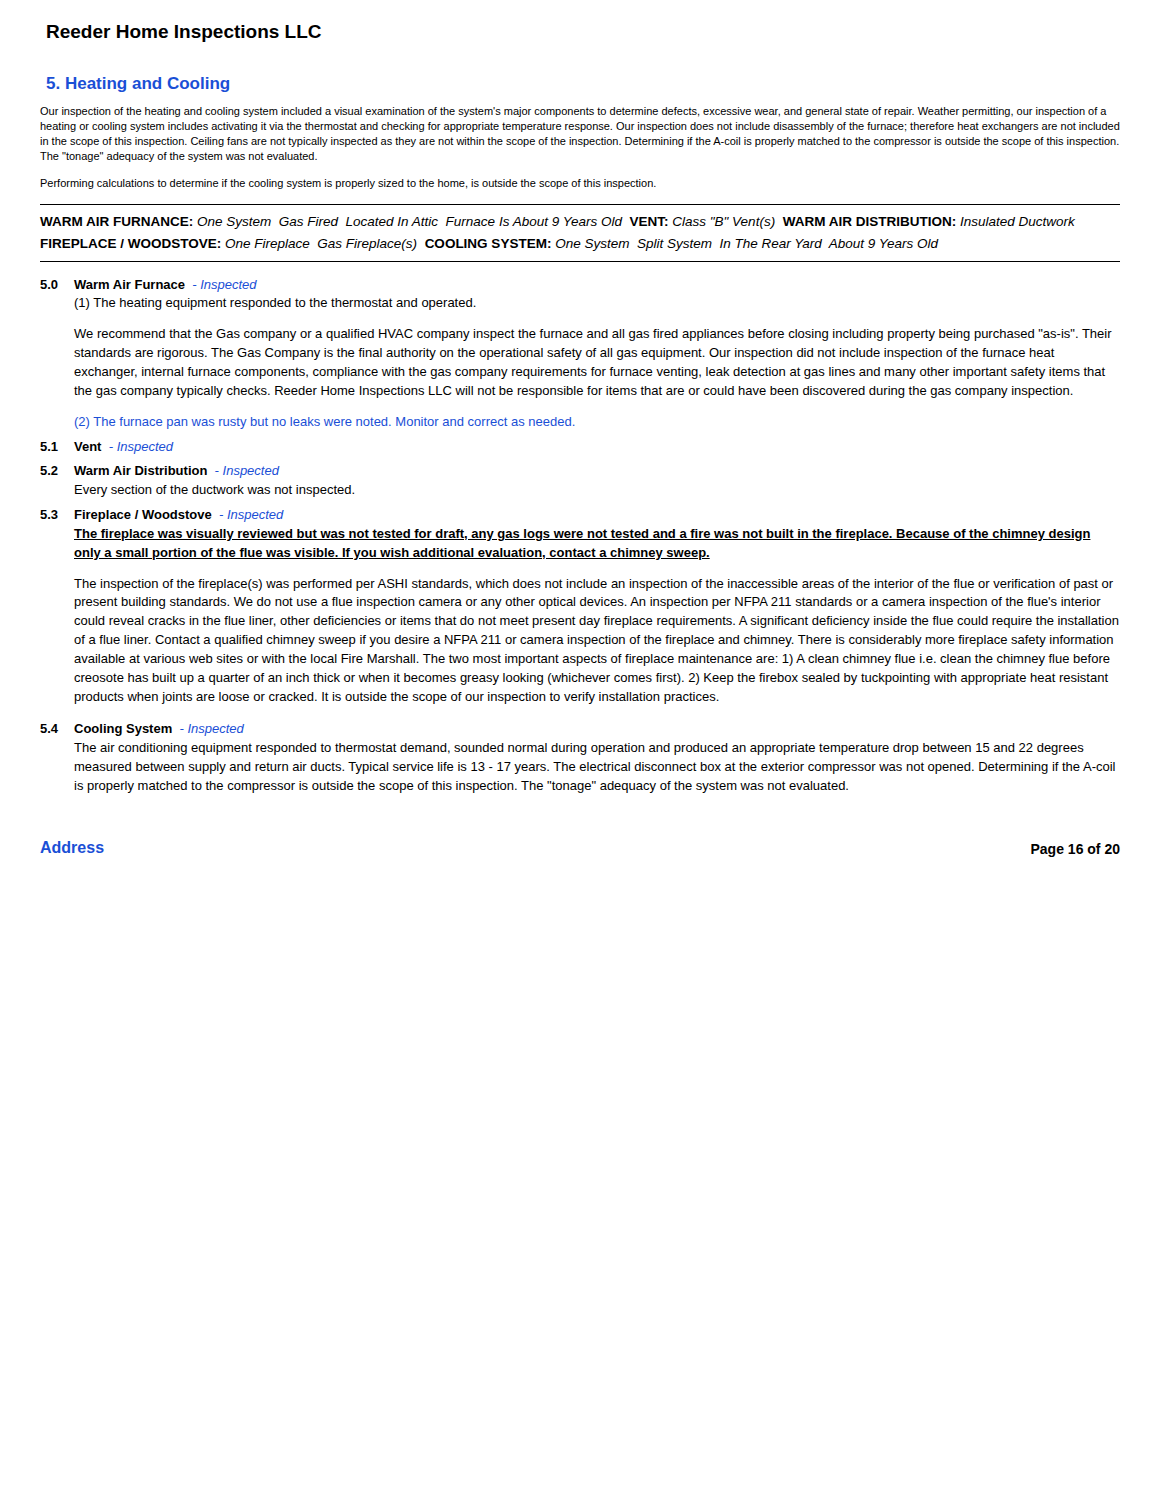Reeder Home Inspections LLC
5. Heating and Cooling
Our inspection of the heating and cooling system included a visual examination of the system's major components to determine defects, excessive wear, and general state of repair. Weather permitting, our inspection of a heating or cooling system includes activating it via the thermostat and checking for appropriate temperature response. Our inspection does not include disassembly of the furnace; therefore heat exchangers are not included in the scope of this inspection. Ceiling fans are not typically inspected as they are not within the scope of the inspection. Determining if the A-coil is properly matched to the compressor is outside the scope of this inspection. The "tonage" adequacy of the system was not evaluated.
Performing calculations to determine if the cooling system is properly sized to the home, is outside the scope of this inspection.
WARM AIR FURNANCE: One System Gas Fired Located In Attic Furnace Is About 9 Years Old VENT: Class "B" Vent(s) WARM AIR DISTRIBUTION: Insulated Ductwork FIREPLACE / WOODSTOVE: One Fireplace Gas Fireplace(s) COOLING SYSTEM: One System Split System In The Rear Yard About 9 Years Old
5.0 Warm Air Furnace - Inspected
(1) The heating equipment responded to the thermostat and operated.
We recommend that the Gas company or a qualified HVAC company inspect the furnace and all gas fired appliances before closing including property being purchased "as-is". Their standards are rigorous. The Gas Company is the final authority on the operational safety of all gas equipment. Our inspection did not include inspection of the furnace heat exchanger, internal furnace components, compliance with the gas company requirements for furnace venting, leak detection at gas lines and many other important safety items that the gas company typically checks. Reeder Home Inspections LLC will not be responsible for items that are or could have been discovered during the gas company inspection.
(2) The furnace pan was rusty but no leaks were noted. Monitor and correct as needed.
5.1 Vent - Inspected
5.2 Warm Air Distribution - Inspected
Every section of the ductwork was not inspected.
5.3 Fireplace / Woodstove - Inspected
The fireplace was visually reviewed but was not tested for draft, any gas logs were not tested and a fire was not built in the fireplace. Because of the chimney design only a small portion of the flue was visible. If you wish additional evaluation, contact a chimney sweep.
The inspection of the fireplace(s) was performed per ASHI standards, which does not include an inspection of the inaccessible areas of the interior of the flue or verification of past or present building standards. We do not use a flue inspection camera or any other optical devices. An inspection per NFPA 211 standards or a camera inspection of the flue's interior could reveal cracks in the flue liner, other deficiencies or items that do not meet present day fireplace requirements. A significant deficiency inside the flue could require the installation of a flue liner. Contact a qualified chimney sweep if you desire a NFPA 211 or camera inspection of the fireplace and chimney. There is considerably more fireplace safety information available at various web sites or with the local Fire Marshall. The two most important aspects of fireplace maintenance are: 1) A clean chimney flue i.e. clean the chimney flue before creosote has built up a quarter of an inch thick or when it becomes greasy looking (whichever comes first). 2) Keep the firebox sealed by tuckpointing with appropriate heat resistant products when joints are loose or cracked. It is outside the scope of our inspection to verify installation practices.
5.4 Cooling System - Inspected
The air conditioning equipment responded to thermostat demand, sounded normal during operation and produced an appropriate temperature drop between 15 and 22 degrees measured between supply and return air ducts. Typical service life is 13 - 17 years. The electrical disconnect box at the exterior compressor was not opened. Determining if the A-coil is properly matched to the compressor is outside the scope of this inspection. The "tonage" adequacy of the system was not evaluated.
Address
Page 16 of 20